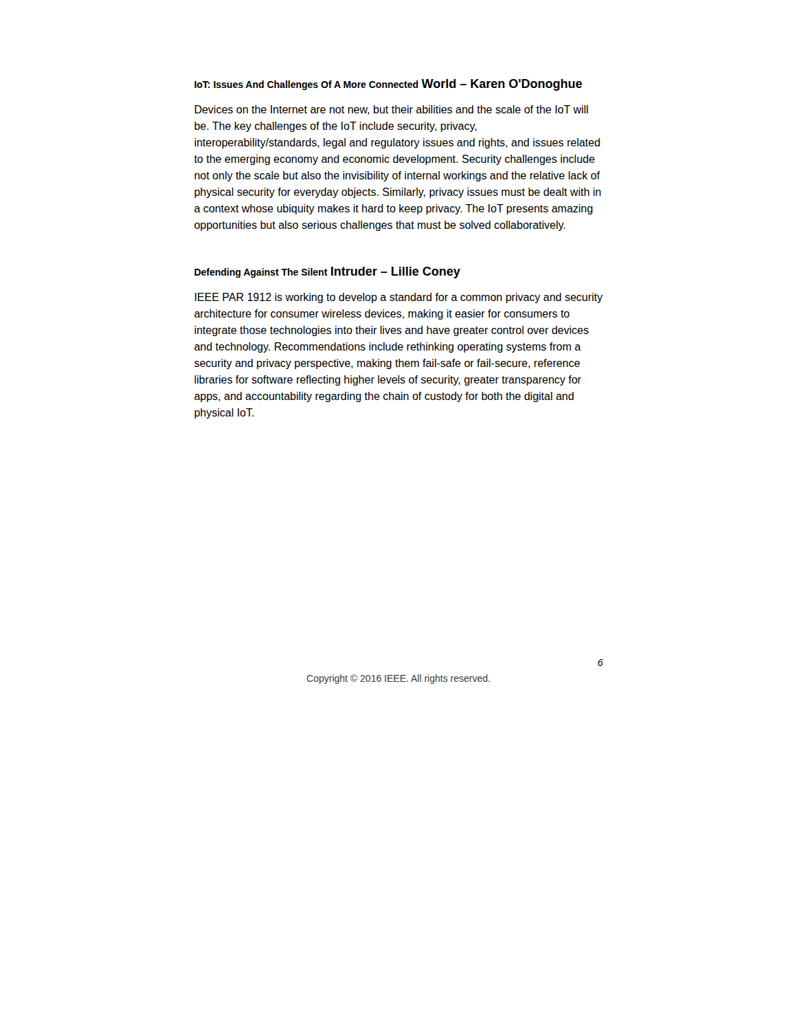IoT: Issues And Challenges Of A More Connected World – Karen O'Donoghue
Devices on the Internet are not new, but their abilities and the scale of the IoT will be. The key challenges of the IoT include security, privacy, interoperability/standards, legal and regulatory issues and rights, and issues related to the emerging economy and economic development. Security challenges include not only the scale but also the invisibility of internal workings and the relative lack of physical security for everyday objects. Similarly, privacy issues must be dealt with in a context whose ubiquity makes it hard to keep privacy. The IoT presents amazing opportunities but also serious challenges that must be solved collaboratively.
Defending Against The Silent Intruder – Lillie Coney
IEEE PAR 1912 is working to develop a standard for a common privacy and security architecture for consumer wireless devices, making it easier for consumers to integrate those technologies into their lives and have greater control over devices and technology. Recommendations include rethinking operating systems from a security and privacy perspective, making them fail-safe or fail-secure, reference libraries for software reflecting higher levels of security, greater transparency for apps, and accountability regarding the chain of custody for both the digital and physical IoT.
6
Copyright © 2016 IEEE. All rights reserved.